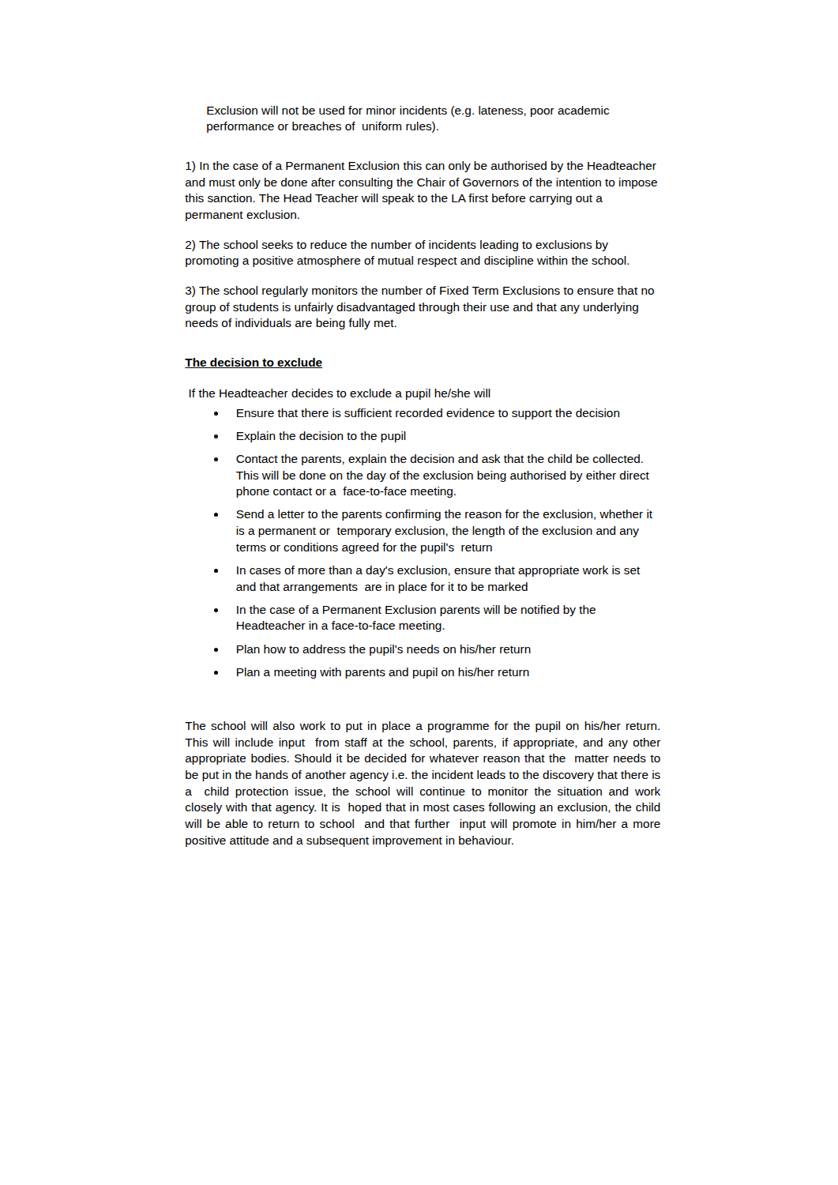Exclusion will not be used for minor incidents (e.g. lateness, poor academic performance or breaches of uniform rules).
1) In the case of a Permanent Exclusion this can only be authorised by the Headteacher and must only be done after consulting the Chair of Governors of the intention to impose this sanction. The Head Teacher will speak to the LA first before carrying out a permanent exclusion.
2) The school seeks to reduce the number of incidents leading to exclusions by promoting a positive atmosphere of mutual respect and discipline within the school.
3) The school regularly monitors the number of Fixed Term Exclusions to ensure that no group of students is unfairly disadvantaged through their use and that any underlying needs of individuals are being fully met.
The decision to exclude
If the Headteacher decides to exclude a pupil he/she will
Ensure that there is sufficient recorded evidence to support the decision
Explain the decision to the pupil
Contact the parents, explain the decision and ask that the child be collected. This will be done on the day of the exclusion being authorised by either direct phone contact or a face-to-face meeting.
Send a letter to the parents confirming the reason for the exclusion, whether it is a permanent or temporary exclusion, the length of the exclusion and any terms or conditions agreed for the pupil's return
In cases of more than a day's exclusion, ensure that appropriate work is set and that arrangements are in place for it to be marked
In the case of a Permanent Exclusion parents will be notified by the Headteacher in a face-to-face meeting.
Plan how to address the pupil's needs on his/her return
Plan a meeting with parents and pupil on his/her return
The school will also work to put in place a programme for the pupil on his/her return. This will include input from staff at the school, parents, if appropriate, and any other appropriate bodies. Should it be decided for whatever reason that the matter needs to be put in the hands of another agency i.e. the incident leads to the discovery that there is a child protection issue, the school will continue to monitor the situation and work closely with that agency. It is hoped that in most cases following an exclusion, the child will be able to return to school and that further input will promote in him/her a more positive attitude and a subsequent improvement in behaviour.